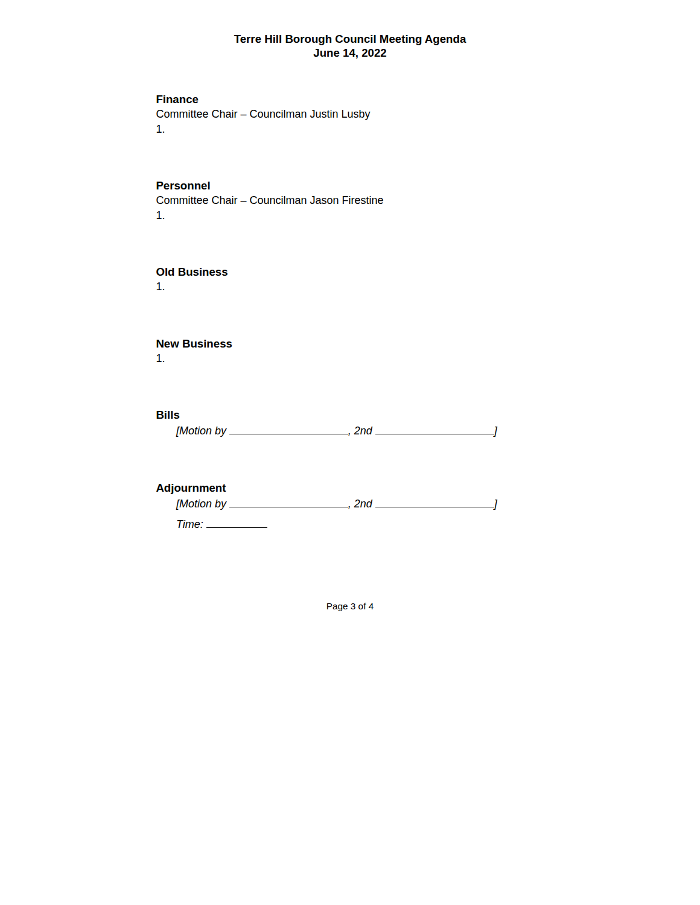Terre Hill Borough Council Meeting Agenda
June 14, 2022
Finance
Committee Chair – Councilman Justin Lusby
1.
Personnel
Committee Chair – Councilman Jason Firestine
1.
Old Business
1.
New Business
1.
Bills
[Motion by , 2nd ]
Adjournment
[Motion by , 2nd ]
Time:
Page 3 of 4